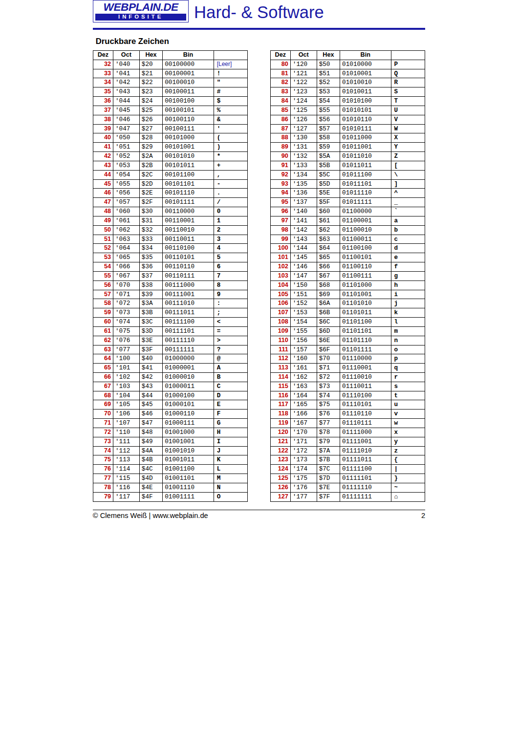WEBPLAIN.DE
INFOSITE
Hard- & Software
Druckbare Zeichen
| Dez | Oct | Hex | Bin | |
| --- | --- | --- | --- | --- |
| 32 | '040 | $20 | 00100000 | [Leer] |
| 33 | '041 | $21 | 00100001 | ! |
| 34 | '042 | $22 | 00100010 | " |
| 35 | '043 | $23 | 00100011 | # |
| 36 | '044 | $24 | 00100100 | $ |
| 37 | '045 | $25 | 00100101 | % |
| 38 | '046 | $26 | 00100110 | & |
| 39 | '047 | $27 | 00100111 | ' |
| 40 | '050 | $28 | 00101000 | ( |
| 41 | '051 | $29 | 00101001 | ) |
| 42 | '052 | $2A | 00101010 | * |
| 43 | '053 | $2B | 00101011 | + |
| 44 | '054 | $2C | 00101100 | , |
| 45 | '055 | $2D | 00101101 | - |
| 46 | '056 | $2E | 00101110 | . |
| 47 | '057 | $2F | 00101111 | / |
| 48 | '060 | $30 | 00110000 | 0 |
| 49 | '061 | $31 | 00110001 | 1 |
| 50 | '062 | $32 | 00110010 | 2 |
| 51 | '063 | $33 | 00110011 | 3 |
| 52 | '064 | $34 | 00110100 | 4 |
| 53 | '065 | $35 | 00110101 | 5 |
| 54 | '066 | $36 | 00110110 | 6 |
| 55 | '067 | $37 | 00110111 | 7 |
| 56 | '070 | $38 | 00111000 | 8 |
| 57 | '071 | $39 | 00111001 | 9 |
| 58 | '072 | $3A | 00111010 | : |
| 59 | '073 | $3B | 00111011 | ; |
| 60 | '074 | $3C | 00111100 | < |
| 61 | '075 | $3D | 00111101 | = |
| 62 | '076 | $3E | 00111110 | > |
| 63 | '077 | $3F | 00111111 | ? |
| 64 | '100 | $40 | 01000000 | @ |
| 65 | '101 | $41 | 01000001 | A |
| 66 | '102 | $42 | 01000010 | B |
| 67 | '103 | $43 | 01000011 | C |
| 68 | '104 | $44 | 01000100 | D |
| 69 | '105 | $45 | 01000101 | E |
| 70 | '106 | $46 | 01000110 | F |
| 71 | '107 | $47 | 01000111 | G |
| 72 | '110 | $48 | 01001000 | H |
| 73 | '111 | $49 | 01001001 | I |
| 74 | '112 | $4A | 01001010 | J |
| 75 | '113 | $4B | 01001011 | K |
| 76 | '114 | $4C | 01001100 | L |
| 77 | '115 | $4D | 01001101 | M |
| 78 | '116 | $4E | 01001110 | N |
| 79 | '117 | $4F | 01001111 | O |
| Dez | Oct | Hex | Bin | |
| --- | --- | --- | --- | --- |
| 80 | '120 | $50 | 01010000 | P |
| 81 | '121 | $51 | 01010001 | Q |
| 82 | '122 | $52 | 01010010 | R |
| 83 | '123 | $53 | 01010011 | S |
| 84 | '124 | $54 | 01010100 | T |
| 85 | '125 | $55 | 01010101 | U |
| 86 | '126 | $56 | 01010110 | V |
| 87 | '127 | $57 | 01010111 | W |
| 88 | '130 | $58 | 01011000 | X |
| 89 | '131 | $59 | 01011001 | Y |
| 90 | '132 | $5A | 01011010 | Z |
| 91 | '133 | $5B | 01011011 | [ |
| 92 | '134 | $5C | 01011100 | \ |
| 93 | '135 | $5D | 01011101 | ] |
| 94 | '136 | $5E | 01011110 | ^ |
| 95 | '137 | $5F | 01011111 | _ |
| 96 | '140 | $60 | 01100000 | ` |
| 97 | '141 | $61 | 01100001 | a |
| 98 | '142 | $62 | 01100010 | b |
| 99 | '143 | $63 | 01100011 | c |
| 100 | '144 | $64 | 01100100 | d |
| 101 | '145 | $65 | 01100101 | e |
| 102 | '146 | $66 | 01100110 | f |
| 103 | '147 | $67 | 01100111 | g |
| 104 | '150 | $68 | 01101000 | h |
| 105 | '151 | $69 | 01101001 | i |
| 106 | '152 | $6A | 01101010 | j |
| 107 | '153 | $6B | 01101011 | k |
| 108 | '154 | $6C | 01101100 | l |
| 109 | '155 | $6D | 01101101 | m |
| 110 | '156 | $6E | 01101110 | n |
| 111 | '157 | $6F | 01101111 | o |
| 112 | '160 | $70 | 01110000 | p |
| 113 | '161 | $71 | 01110001 | q |
| 114 | '162 | $72 | 01110010 | r |
| 115 | '163 | $73 | 01110011 | s |
| 116 | '164 | $74 | 01110100 | t |
| 117 | '165 | $75 | 01110101 | u |
| 118 | '166 | $76 | 01110110 | v |
| 119 | '167 | $77 | 01110111 | w |
| 120 | '170 | $78 | 01111000 | x |
| 121 | '171 | $79 | 01111001 | y |
| 122 | '172 | $7A | 01111010 | z |
| 123 | '173 | $7B | 01111011 | { |
| 124 | '174 | $7C | 01111100 | / |
| 125 | '175 | $7D | 01111101 | } |
| 126 | '176 | $7E | 01111110 | ~ |
| 127 | '177 | $7F | 01111111 | ⌂ |
© Clemens Weiß | www.webplain.de 2